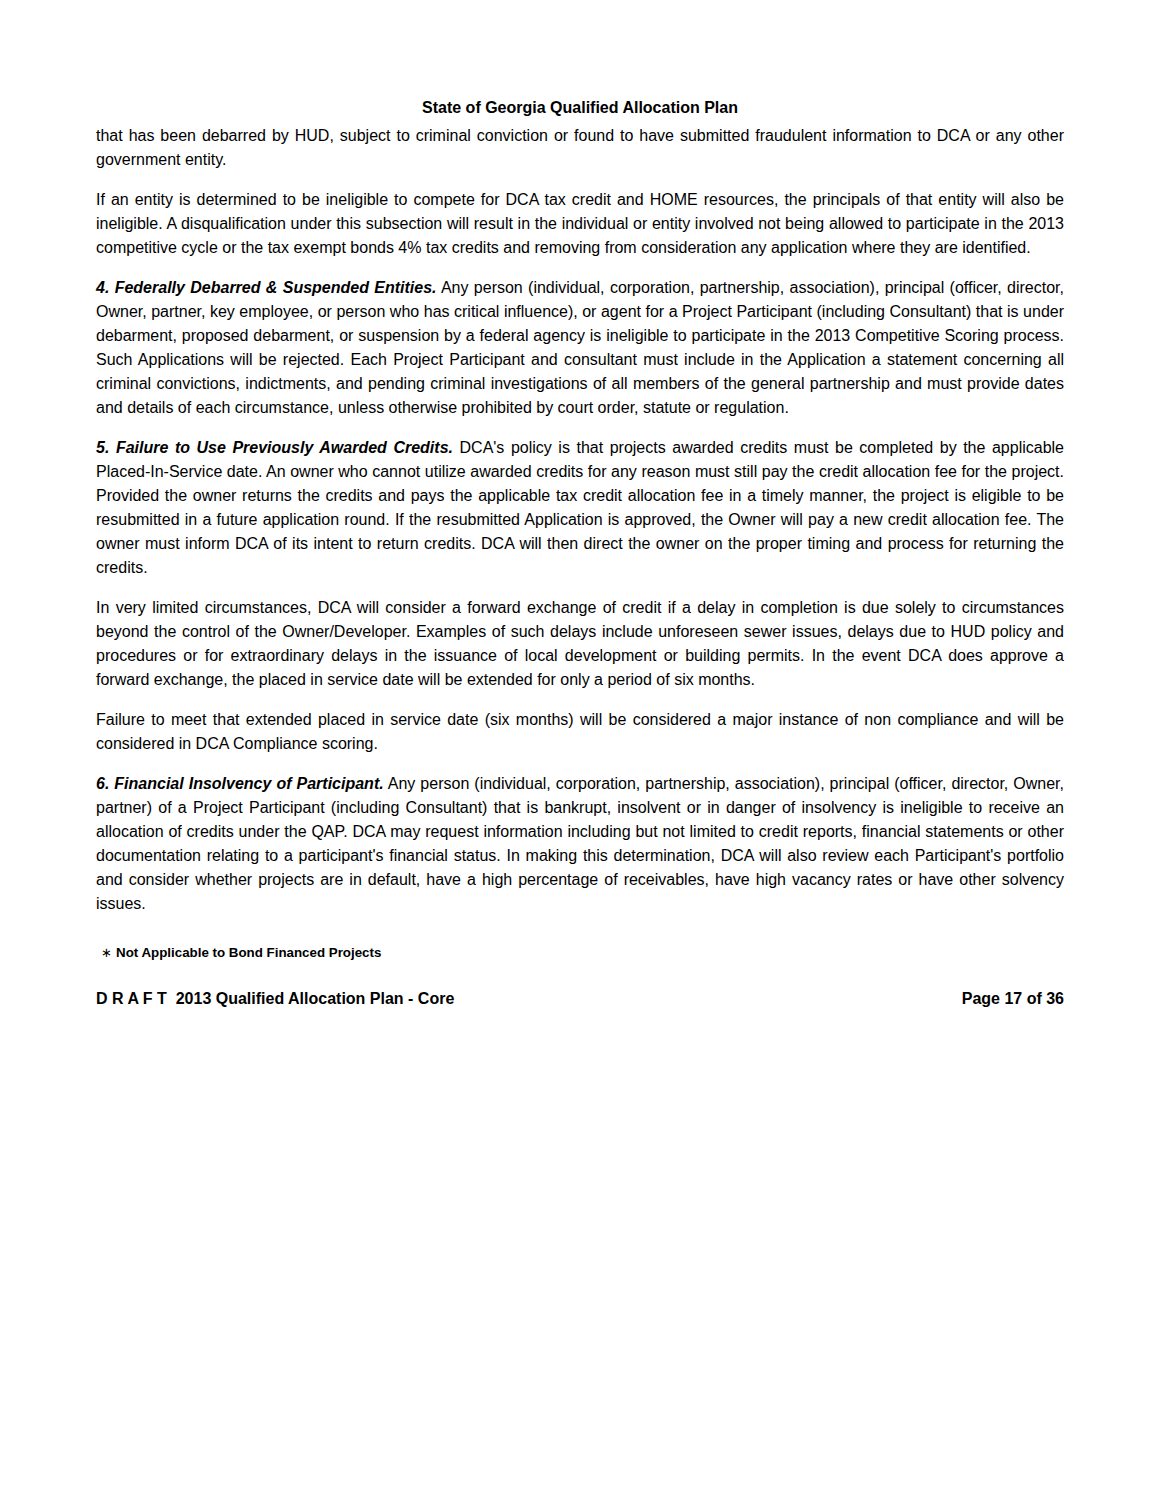State of Georgia Qualified Allocation Plan
that has been debarred by HUD, subject to criminal conviction or found to have submitted fraudulent information to DCA or any other government entity.
If an entity is determined to be ineligible to compete for DCA tax credit and HOME resources, the principals of that entity will also be ineligible. A disqualification under this subsection will result in the individual or entity involved not being allowed to participate in the 2013 competitive cycle or the tax exempt bonds 4% tax credits and removing from consideration any application where they are identified.
4. Federally Debarred & Suspended Entities. Any person (individual, corporation, partnership, association), principal (officer, director, Owner, partner, key employee, or person who has critical influence), or agent for a Project Participant (including Consultant) that is under debarment, proposed debarment, or suspension by a federal agency is ineligible to participate in the 2013 Competitive Scoring process. Such Applications will be rejected. Each Project Participant and consultant must include in the Application a statement concerning all criminal convictions, indictments, and pending criminal investigations of all members of the general partnership and must provide dates and details of each circumstance, unless otherwise prohibited by court order, statute or regulation.
5. Failure to Use Previously Awarded Credits. DCA's policy is that projects awarded credits must be completed by the applicable Placed-In-Service date. An owner who cannot utilize awarded credits for any reason must still pay the credit allocation fee for the project. Provided the owner returns the credits and pays the applicable tax credit allocation fee in a timely manner, the project is eligible to be resubmitted in a future application round. If the resubmitted Application is approved, the Owner will pay a new credit allocation fee. The owner must inform DCA of its intent to return credits. DCA will then direct the owner on the proper timing and process for returning the credits.
In very limited circumstances, DCA will consider a forward exchange of credit if a delay in completion is due solely to circumstances beyond the control of the Owner/Developer. Examples of such delays include unforeseen sewer issues, delays due to HUD policy and procedures or for extraordinary delays in the issuance of local development or building permits. In the event DCA does approve a forward exchange, the placed in service date will be extended for only a period of six months.
Failure to meet that extended placed in service date (six months) will be considered a major instance of non compliance and will be considered in DCA Compliance scoring.
6. Financial Insolvency of Participant. Any person (individual, corporation, partnership, association), principal (officer, director, Owner, partner) of a Project Participant (including Consultant) that is bankrupt, insolvent or in danger of insolvency is ineligible to receive an allocation of credits under the QAP. DCA may request information including but not limited to credit reports, financial statements or other documentation relating to a participant's financial status. In making this determination, DCA will also review each Participant's portfolio and consider whether projects are in default, have a high percentage of receivables, have high vacancy rates or have other solvency issues.
∗Not Applicable to Bond Financed Projects
D R A F T 2013 Qualified Allocation Plan - Core Page 17 of 36